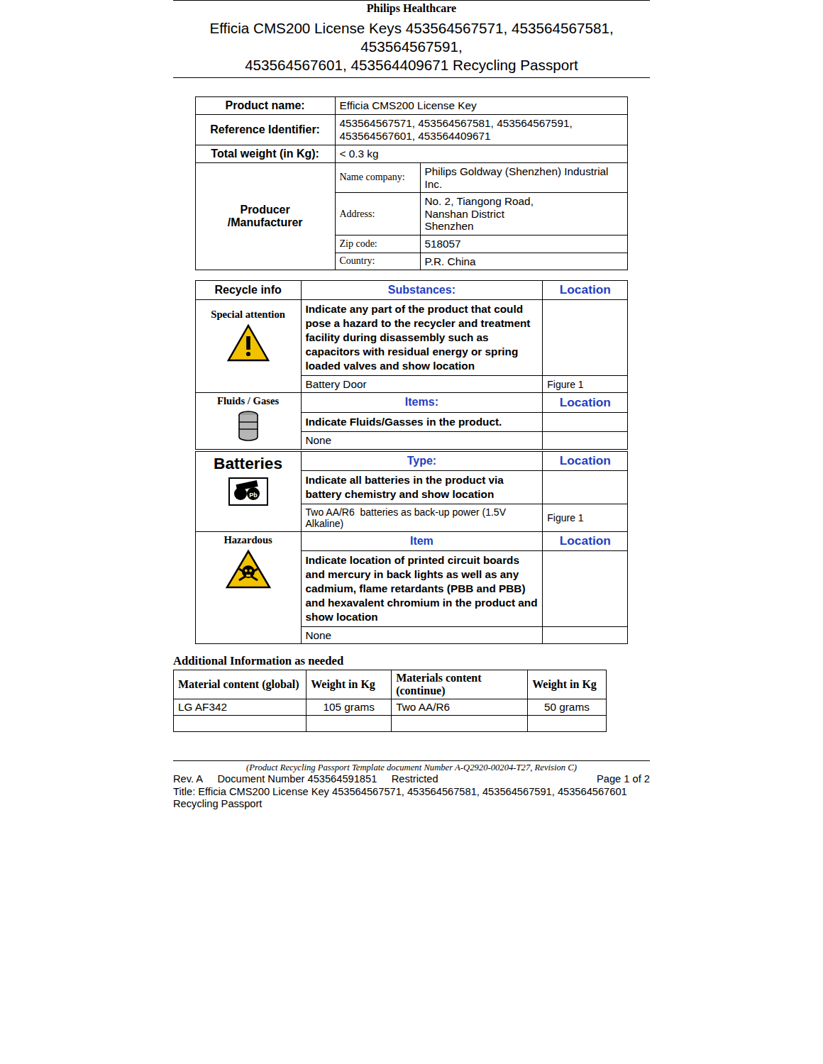Philips Healthcare
Efficia CMS200 License Keys 453564567571, 453564567581, 453564567591,
453564567601, 453564409671 Recycling Passport
| Product name: | Efficia CMS200 License Key |
| Reference Identifier: | 453564567571, 453564567581, 453564567591, 453564567601, 453564409671 |
| Total weight (in Kg): | < 0.3 kg |
| Producer /Manufacturer | Name company: | Philips Goldway (Shenzhen) Industrial Inc. |
| Address: | No. 2, Tiangong Road, Nanshan District Shenzhen |
| Zip code: | 518057 |
| Country: | P.R. China |
| Recycle info | Substances: | Location |
| Special attention | Indicate any part of the product that could pose a hazard to the recycler and treatment facility during disassembly such as capacitors with residual energy or spring loaded valves and show location | |
| | Battery Door | Figure 1 |
| Fluids / Gases | Items: | Location |
| Indicate Fluids/Gasses in the product. | |
| None | |
| Batteries Pb | Type: | Location |
| Indicate all batteries in the product via battery chemistry and show location | |
| Two AA/R6 batteries as back-up power (1.5V Alkaline) | Figure 1 |
| Hazardous | Item | Location |
| Indicate location of printed circuit boards and mercury in back lights as well as any cadmium, flame retardants (PBB and PBB) and hexavalent chromium in the product and show location | |
| None | |
Additional Information as needed
| Material content (global) | Weight in Kg | Materials content (continue) | Weight in Kg |
| --- | --- | --- | --- |
| LG AF342 | 105 grams | Two AA/R6 | 50 grams |
(Product Recycling Passport Template document Number A-Q2920-00204-T27, Revision C)
Rev. A Document Number 453564591851 Restricted
Page 1 of 2
Title: Efficia CMS200 License Key 453564567571, 453564567581, 453564567591, 453564567601 Recycling Passport